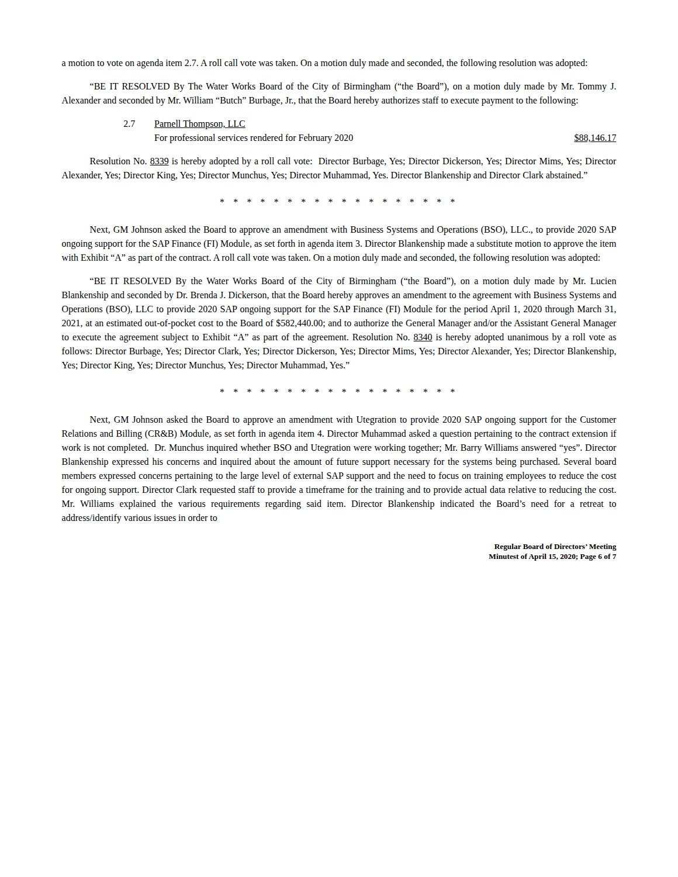a motion to vote on agenda item 2.7. A roll call vote was taken. On a motion duly made and seconded, the following resolution was adopted:
“BE IT RESOLVED By The Water Works Board of the City of Birmingham (“the Board”), on a motion duly made by Mr. Tommy J. Alexander and seconded by Mr. William “Butch” Burbage, Jr., that the Board hereby authorizes staff to execute payment to the following:
2.7
Parnell Thompson, LLC
For professional services rendered for February 2020 $88,146.17
Resolution No. 8339 is hereby adopted by a roll call vote: Director Burbage, Yes; Director Dickerson, Yes; Director Mims, Yes; Director Alexander, Yes; Director King, Yes; Director Munchus, Yes; Director Muhammad, Yes. Director Blankenship and Director Clark abstained.”
* * * * * * * * * * * * * * * * * *
Next, GM Johnson asked the Board to approve an amendment with Business Systems and Operations (BSO), LLC., to provide 2020 SAP ongoing support for the SAP Finance (FI) Module, as set forth in agenda item 3. Director Blankenship made a substitute motion to approve the item with Exhibit “A” as part of the contract. A roll call vote was taken. On a motion duly made and seconded, the following resolution was adopted:
“BE IT RESOLVED By the Water Works Board of the City of Birmingham (“the Board”), on a motion duly made by Mr. Lucien Blankenship and seconded by Dr. Brenda J. Dickerson, that the Board hereby approves an amendment to the agreement with Business Systems and Operations (BSO), LLC to provide 2020 SAP ongoing support for the SAP Finance (FI) Module for the period April 1, 2020 through March 31, 2021, at an estimated out-of-pocket cost to the Board of $582,440.00; and to authorize the General Manager and/or the Assistant General Manager to execute the agreement subject to Exhibit “A” as part of the agreement. Resolution No. 8340 is hereby adopted unanimous by a roll vote as follows: Director Burbage, Yes; Director Clark, Yes; Director Dickerson, Yes; Director Mims, Yes; Director Alexander, Yes; Director Blankenship, Yes; Director King, Yes; Director Munchus, Yes; Director Muhammad, Yes.”
* * * * * * * * * * * * * * * * * *
Next, GM Johnson asked the Board to approve an amendment with Utegration to provide 2020 SAP ongoing support for the Customer Relations and Billing (CR&B) Module, as set forth in agenda item 4. Director Muhammad asked a question pertaining to the contract extension if work is not completed. Dr. Munchus inquired whether BSO and Utegration were working together; Mr. Barry Williams answered “yes”. Director Blankenship expressed his concerns and inquired about the amount of future support necessary for the systems being purchased. Several board members expressed concerns pertaining to the large level of external SAP support and the need to focus on training employees to reduce the cost for ongoing support. Director Clark requested staff to provide a timeframe for the training and to provide actual data relative to reducing the cost. Mr. Williams explained the various requirements regarding said item. Director Blankenship indicated the Board’s need for a retreat to address/identify various issues in order to
Regular Board of Directors’ Meeting
Minutest of April 15, 2020; Page 6 of 7